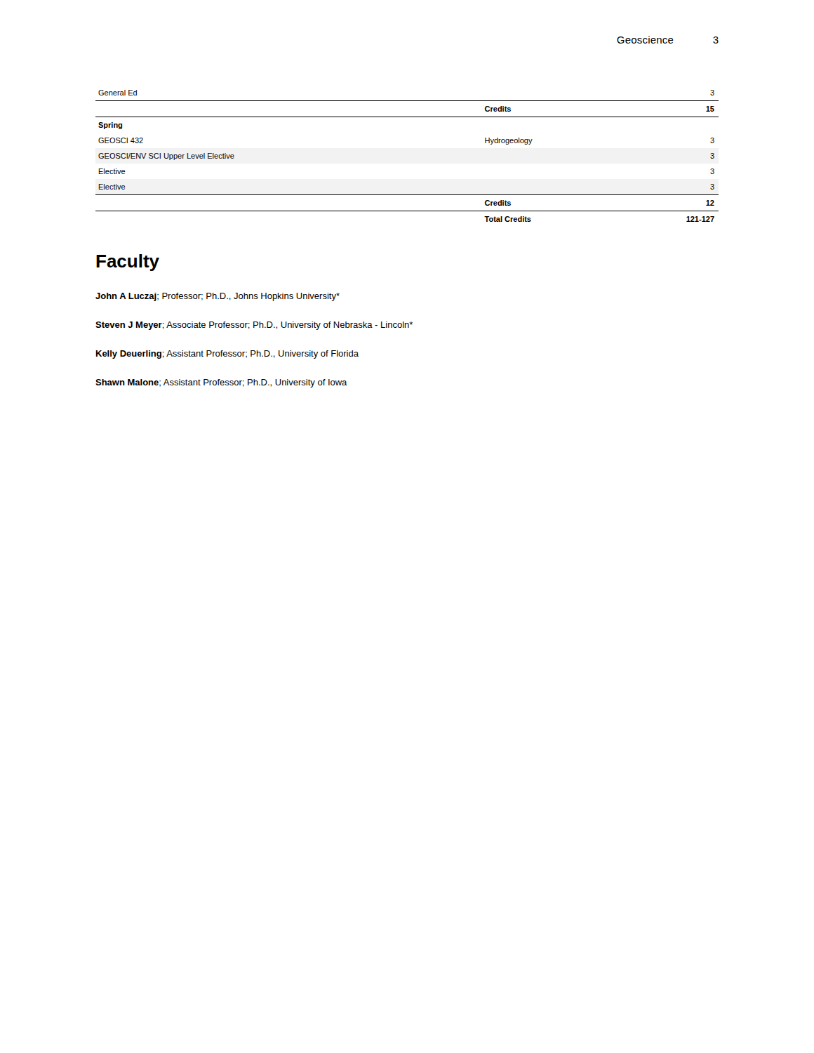Geoscience 3
| General Ed | | 3 |
| | Credits | 15 |
| Spring | | |
| GEOSCI 432 | Hydrogeology | 3 |
| GEOSCI/ENV SCI Upper Level Elective | | 3 |
| Elective | | 3 |
| Elective | | 3 |
| | Credits | 12 |
| | Total Credits | 121-127 |
Faculty
John A Luczaj; Professor; Ph.D., Johns Hopkins University*
Steven J Meyer; Associate Professor; Ph.D., University of Nebraska - Lincoln*
Kelly Deuerling; Assistant Professor; Ph.D., University of Florida
Shawn Malone; Assistant Professor; Ph.D., University of Iowa